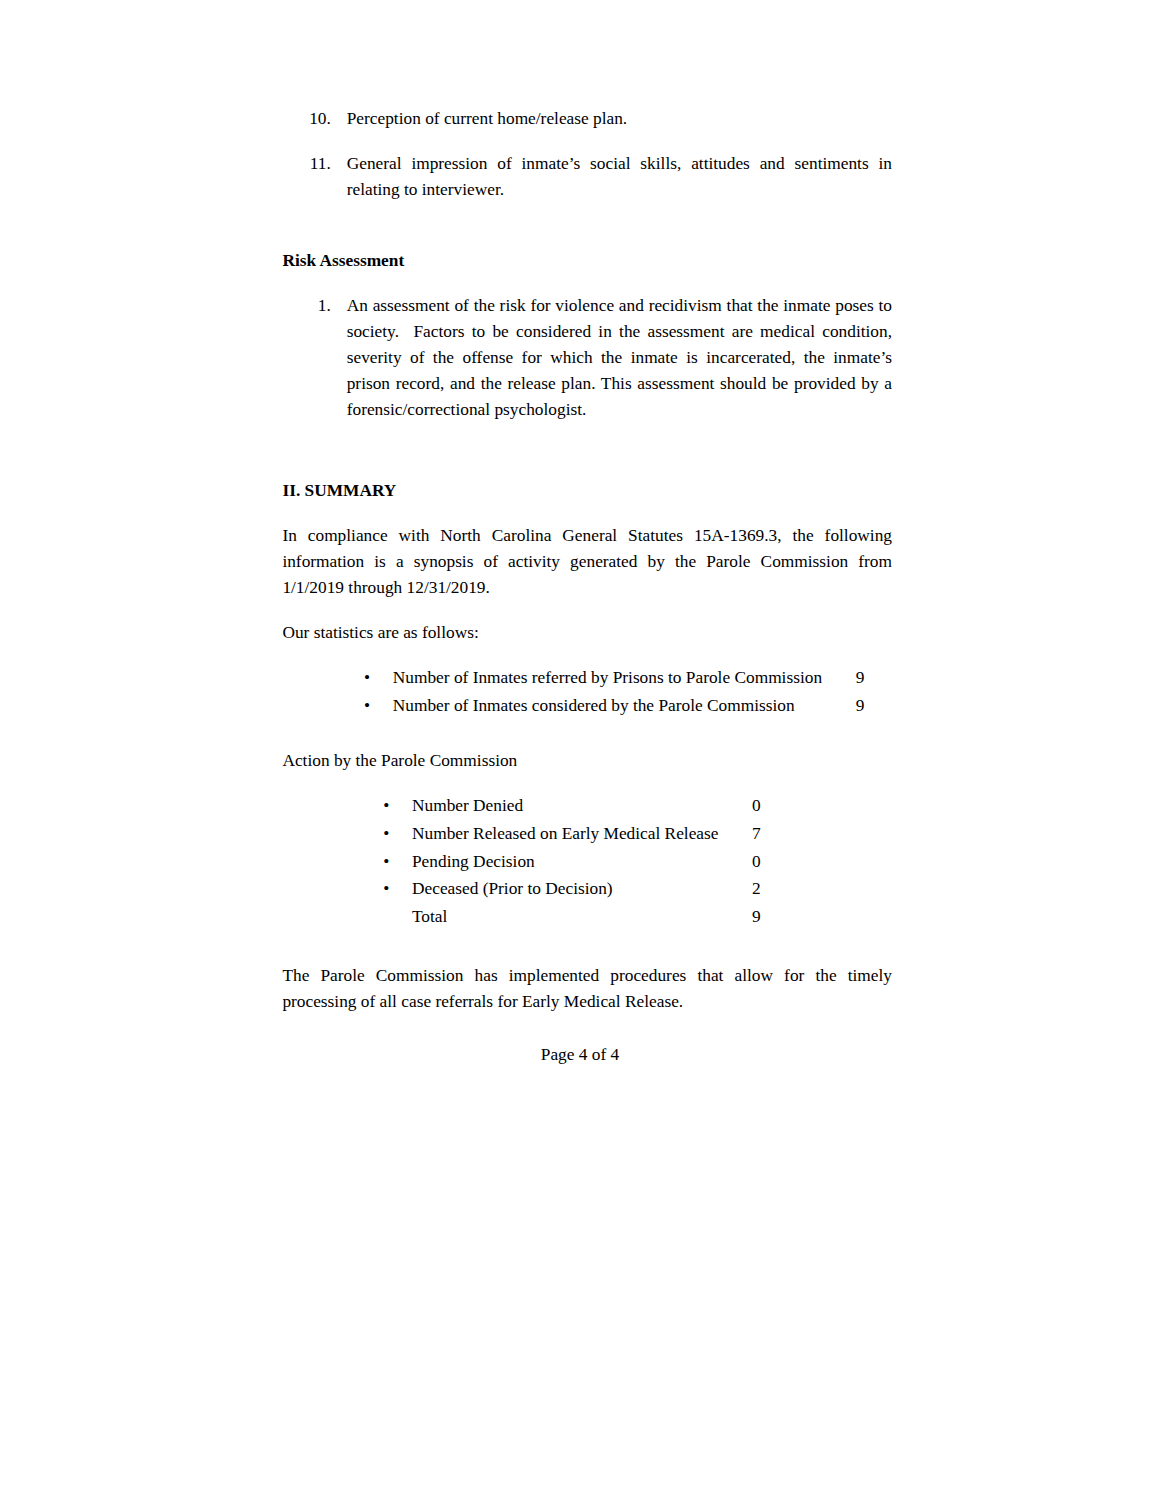Perception of current home/release plan.
General impression of inmate’s social skills, attitudes and sentiments in relating to interviewer.
Risk Assessment
An assessment of the risk for violence and recidivism that the inmate poses to society. Factors to be considered in the assessment are medical condition, severity of the offense for which the inmate is incarcerated, the inmate’s prison record, and the release plan. This assessment should be provided by a forensic/correctional psychologist.
II. SUMMARY
In compliance with North Carolina General Statutes 15A-1369.3, the following information is a synopsis of activity generated by the Parole Commission from 1/1/2019 through 12/31/2019.
Our statistics are as follows:
| • | Number of Inmates referred by Prisons to Parole Commission | 9 |
| • | Number of Inmates considered by the Parole Commission | 9 |
Action by the Parole Commission
| • | Number Denied | 0 |
| • | Number Released on Early Medical Release | 7 |
| • | Pending Decision | 0 |
| • | Deceased (Prior to Decision) | 2 |
| | Total | 9 |
The Parole Commission has implemented procedures that allow for the timely processing of all case referrals for Early Medical Release.
Page 4 of 4